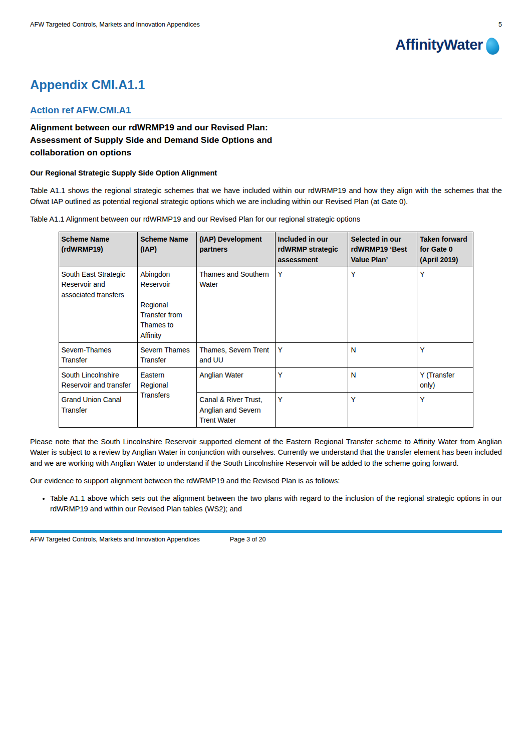AFW Targeted Controls, Markets and Innovation Appendices
5
AffinityWater
Appendix CMI.A1.1
Action ref AFW.CMI.A1
Alignment between our rdWRMP19 and our Revised Plan:
Assessment of Supply Side and Demand Side Options and
collaboration on options
Our Regional Strategic Supply Side Option Alignment
Table A1.1 shows the regional strategic schemes that we have included within our rdWRMP19 and how they align with the schemes that the Ofwat IAP outlined as potential regional strategic options which we are including within our Revised Plan (at Gate 0).
Table A1.1 Alignment between our rdWRMP19 and our Revised Plan for our regional strategic options
| Scheme Name (rdWRMP19) | Scheme Name (IAP) | (IAP) Development partners | Included in our rdWRMP strategic assessment | Selected in our rdWRMP19 ‘Best Value Plan’ | Taken forward for Gate 0 (April 2019) |
| --- | --- | --- | --- | --- | --- |
| South East Strategic Reservoir and associated transfers | Abingdon Reservoir Regional Transfer from Thames to Affinity | Thames and Southern Water | Y | Y | Y |
| Severn-Thames Transfer | Severn Thames Transfer | Thames, Severn Trent and UU | Y | N | Y |
| South Lincolnshire Reservoir and transfer | Eastern Regional Transfers | Anglian Water | Y | N | Y (Transfer only) |
| Grand Union Canal Transfer | Canal & River Trust, Anglian and Severn Trent Water | Y | Y | Y |
Please note that the South Lincolnshire Reservoir supported element of the Eastern Regional Transfer scheme to Affinity Water from Anglian Water is subject to a review by Anglian Water in conjunction with ourselves. Currently we understand that the transfer element has been included and we are working with Anglian Water to understand if the South Lincolnshire Reservoir will be added to the scheme going forward.
Our evidence to support alignment between the rdWRMP19 and the Revised Plan is as follows:
Table A1.1 above which sets out the alignment between the two plans with regard to the inclusion of the regional strategic options in our rdWRMP19 and within our Revised Plan tables (WS2); and
AFW Targeted Controls, Markets and Innovation Appendices
Page 3 of 20